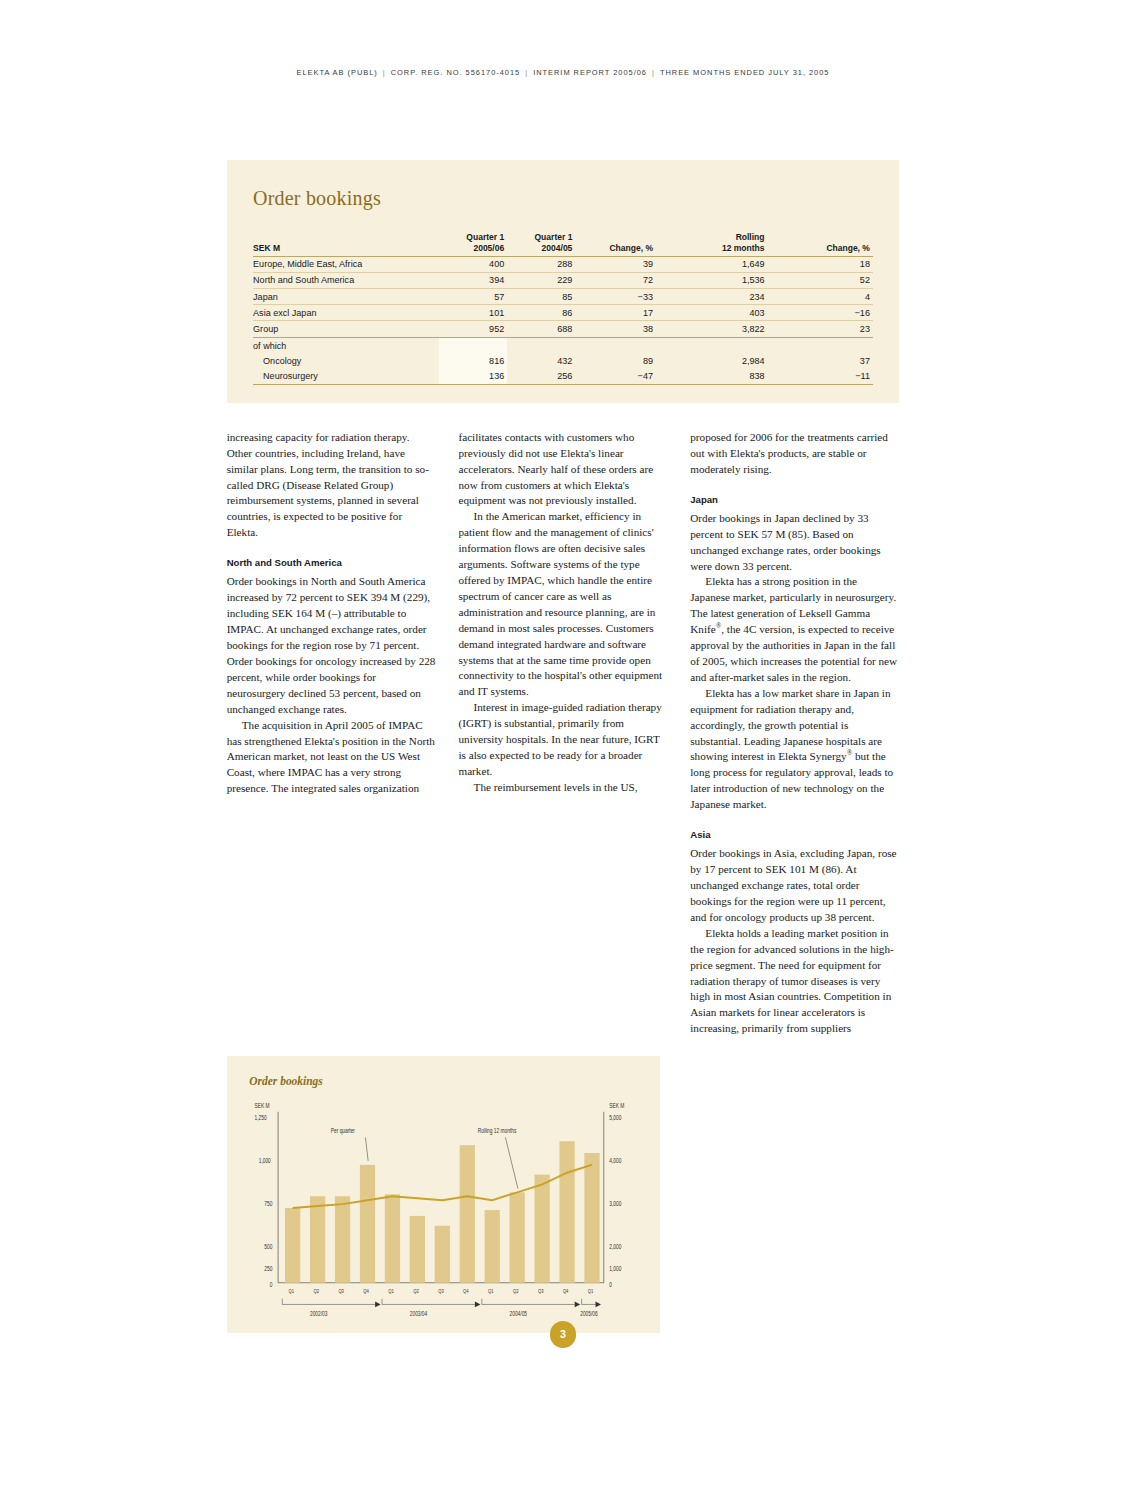ELEKTA AB (PUBL)|CORP. REG. NO. 556170-4015|INTERIM REPORT 2005/06|THREE MONTHS ENDED JULY 31, 2005
Order bookings
| SEK M | Quarter 1 2005/06 | Quarter 1 2004/05 | Change, % | Rolling 12 months | Change, % |
| --- | --- | --- | --- | --- | --- |
| Europe, Middle East, Africa | 400 | 288 | 39 | 1,649 | 18 |
| North and South America | 394 | 229 | 72 | 1,536 | 52 |
| Japan | 57 | 85 | −33 | 234 | 4 |
| Asia excl Japan | 101 | 86 | 17 | 403 | −16 |
| Group | 952 | 688 | 38 | 3,822 | 23 |
| of which | | | | | |
| Oncology | 816 | 432 | 89 | 2,984 | 37 |
| Neurosurgery | 136 | 256 | −47 | 838 | −11 |
increasing capacity for radiation therapy. Other countries, including Ireland, have similar plans. Long term, the transition to so-called DRG (Disease Related Group) reimbursement systems, planned in several countries, is expected to be positive for Elekta.
North and South America
Order bookings in North and South America increased by 72 percent to SEK 394 M (229), including SEK 164 M (–) attributable to IMPAC. At unchanged exchange rates, order bookings for the region rose by 71 percent. Order bookings for oncology increased by 228 percent, while order bookings for neurosurgery declined 53 percent, based on unchanged exchange rates.
The acquisition in April 2005 of IMPAC has strengthened Elekta's position in the North American market, not least on the US West Coast, where IMPAC has a very strong presence. The integrated sales organization
facilitates contacts with customers who previously did not use Elekta's linear accelerators. Nearly half of these orders are now from customers at which Elekta's equipment was not previously installed.
In the American market, efficiency in patient flow and the management of clinics' information flows are often decisive sales arguments. Software systems of the type offered by IMPAC, which handle the entire spectrum of cancer care as well as administration and resource planning, are in demand in most sales processes. Customers demand integrated hardware and software systems that at the same time provide open connectivity to the hospital's other equipment and IT systems.
Interest in image-guided radiation therapy (IGRT) is substantial, primarily from university hospitals. In the near future, IGRT is also expected to be ready for a broader market.
The reimbursement levels in the US,
proposed for 2006 for the treatments carried out with Elekta's products, are stable or moderately rising.
Japan
Order bookings in Japan declined by 33 percent to SEK 57 M (85). Based on unchanged exchange rates, order bookings were down 33 percent.
Elekta has a strong position in the Japanese market, particularly in neurosurgery. The latest generation of Leksell Gamma Knife®, the 4C version, is expected to receive approval by the authorities in Japan in the fall of 2005, which increases the potential for new and after-market sales in the region.
Elekta has a low market share in Japan in equipment for radiation therapy and, accordingly, the growth potential is substantial. Leading Japanese hospitals are showing interest in Elekta Synergy® but the long process for regulatory approval, leads to later introduction of new technology on the Japanese market.
Asia
Order bookings in Asia, excluding Japan, rose by 17 percent to SEK 101 M (86). At unchanged exchange rates, total order bookings for the region were up 11 percent, and for oncology products up 38 percent.
Elekta holds a leading market position in the region for advanced solutions in the high-price segment. The need for equipment for radiation therapy of tumor diseases is very high in most Asian countries. Competition in Asian markets for linear accelerators is increasing, primarily from suppliers
Order bookings
SEK M 1,250 1,000 750 500 250 0 SEK M 5,000 4,000 3,000 2,000 1,000 0 Per quarter Rolling 12 months Q1 Q2 Q3 Q4 Q1 Q2 Q3 Q4 Q1 Q2 Q3 Q4 Q1
2002/03 2003/04 2004/05 2005/06
3